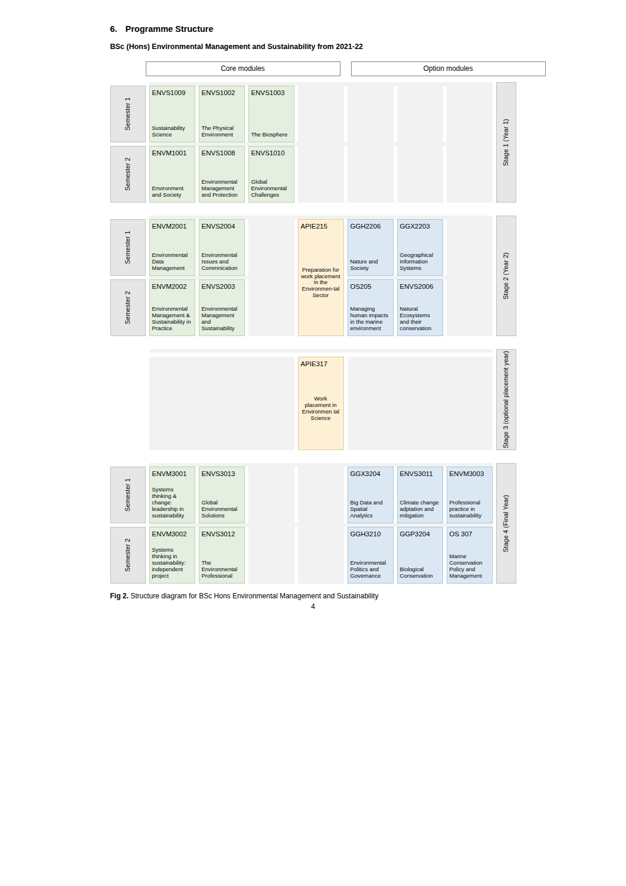6. Programme Structure
BSc (Hons) Environmental Management and Sustainability from 2021-22
Core modules
Option modules
Stage 1 (Year 1)
Semester 1
ENVS1009
Sustainability Science
ENVS1002
The Physical Environment
ENVS1003
The Biosphere
Semester 2
ENVM1001
Environment and Society
ENVS1008
Environmental Management and Protection
ENVS1010
Global Environmental Challenges
Stage 2 (Year 2)
Semester 1
ENVM2001
Environmental Data Management
ENVS2004
Environmental Issues and Commnication
APIE215
Preparation for work placement in the Environmen-tal Sector
GGH2206
Nature and Society
GGX2203
Geographical Information Systems
Semester 2
ENVM2002
Environmental Management & Sustainability in Practice
ENVS2003
Environmental Management and Sustainability
OS205
Managing human impacts in the marine environment
ENVS2006
Natural Ecosystems and their conservation
Stage 3 (optional placement year)
APIE317
Work placement in Environmen tal Science
Stage 4 (Final Year)
Semester 1
ENVM3001
Systems thinking & change: leadership in sustainability
ENVS3013
Global Environmental Solutions
GGX3204
Big Data and Spatial Analytics
ENVS3011
Climate change adptation and mitigation
ENVM3003
Professional practice in sustainability
Semester 2
ENVM3002
Systems thinking in sustainability: independent project
ENVS3012
The Environmental Professional
GGH3210
Environmental Politics and Governance
GGP3204
Biological Conservation
OS 307
Marine Conservation Policy and Management
Fig 2. Structure diagram for BSc Hons Environmental Management and Sustainability
4